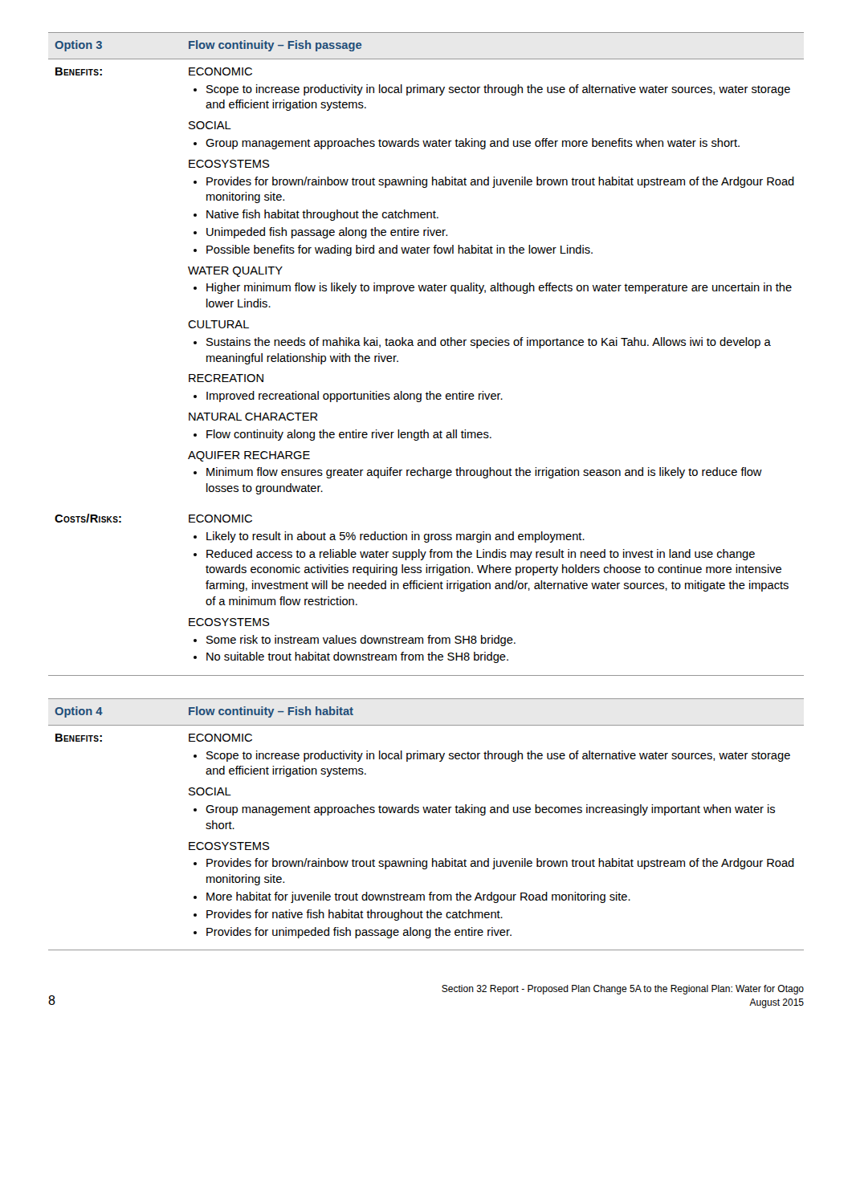| Option 3 | Flow continuity – Fish passage |
| --- | --- |
| Benefits: | ECONOMIC Scope to increase productivity in local primary sector through the use of alternative water sources, water storage and efficient irrigation systems. SOCIAL Group management approaches towards water taking and use offer more benefits when water is short. ECOSYSTEMS Provides for brown/rainbow trout spawning habitat and juvenile brown trout habitat upstream of the Ardgour Road monitoring site. Native fish habitat throughout the catchment. Unimpeded fish passage along the entire river. Possible benefits for wading bird and water fowl habitat in the lower Lindis. WATER QUALITY Higher minimum flow is likely to improve water quality, although effects on water temperature are uncertain in the lower Lindis. CULTURAL Sustains the needs of mahika kai, taoka and other species of importance to Kai Tahu. Allows iwi to develop a meaningful relationship with the river. RECREATION Improved recreational opportunities along the entire river. NATURAL CHARACTER Flow continuity along the entire river length at all times. AQUIFER RECHARGE Minimum flow ensures greater aquifer recharge throughout the irrigation season and is likely to reduce flow losses to groundwater. |
| Costs/Risks: | ECONOMIC Likely to result in about a 5% reduction in gross margin and employment. Reduced access to a reliable water supply from the Lindis may result in need to invest in land use change towards economic activities requiring less irrigation. Where property holders choose to continue more intensive farming, investment will be needed in efficient irrigation and/or, alternative water sources, to mitigate the impacts of a minimum flow restriction. ECOSYSTEMS Some risk to instream values downstream from SH8 bridge. No suitable trout habitat downstream from the SH8 bridge. |
| Option 4 | Flow continuity – Fish habitat |
| --- | --- |
| Benefits: | ECONOMIC Scope to increase productivity in local primary sector through the use of alternative water sources, water storage and efficient irrigation systems. SOCIAL Group management approaches towards water taking and use becomes increasingly important when water is short. ECOSYSTEMS Provides for brown/rainbow trout spawning habitat and juvenile brown trout habitat upstream of the Ardgour Road monitoring site. More habitat for juvenile trout downstream from the Ardgour Road monitoring site. Provides for native fish habitat throughout the catchment. Provides for unimpeded fish passage along the entire river. |
8
Section 32 Report - Proposed Plan Change 5A to the Regional Plan: Water for Otago
August 2015